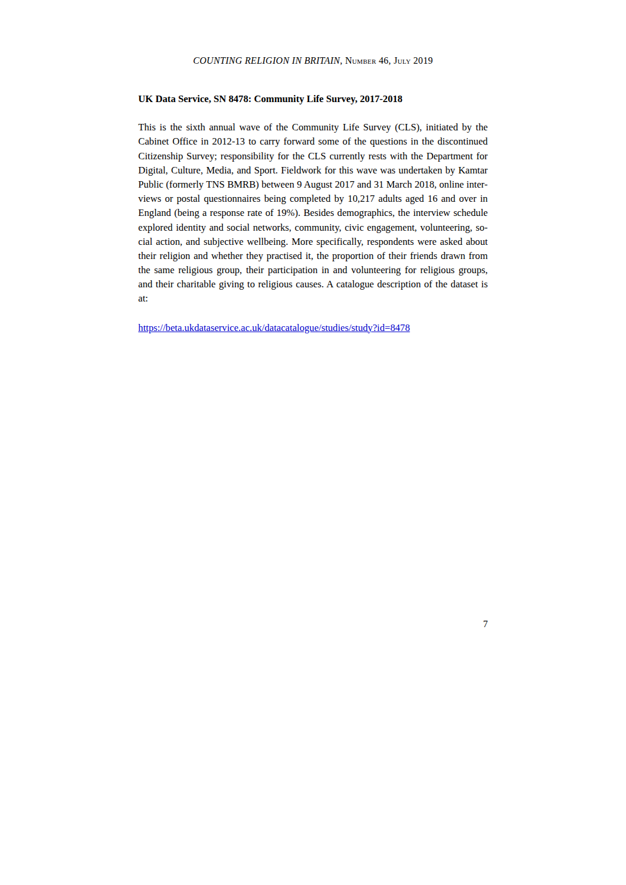COUNTING RELIGION IN BRITAIN, Number 46, July 2019
UK Data Service, SN 8478: Community Life Survey, 2017-2018
This is the sixth annual wave of the Community Life Survey (CLS), initiated by the Cabinet Office in 2012-13 to carry forward some of the questions in the discontinued Citizenship Survey; responsibility for the CLS currently rests with the Department for Digital, Culture, Media, and Sport. Fieldwork for this wave was undertaken by Kamtar Public (formerly TNS BMRB) between 9 August 2017 and 31 March 2018, online interviews or postal questionnaires being completed by 10,217 adults aged 16 and over in England (being a response rate of 19%). Besides demographics, the interview schedule explored identity and social networks, community, civic engagement, volunteering, social action, and subjective wellbeing. More specifically, respondents were asked about their religion and whether they practised it, the proportion of their friends drawn from the same religious group, their participation in and volunteering for religious groups, and their charitable giving to religious causes. A catalogue description of the dataset is at:
https://beta.ukdataservice.ac.uk/datacatalogue/studies/study?id=8478
7